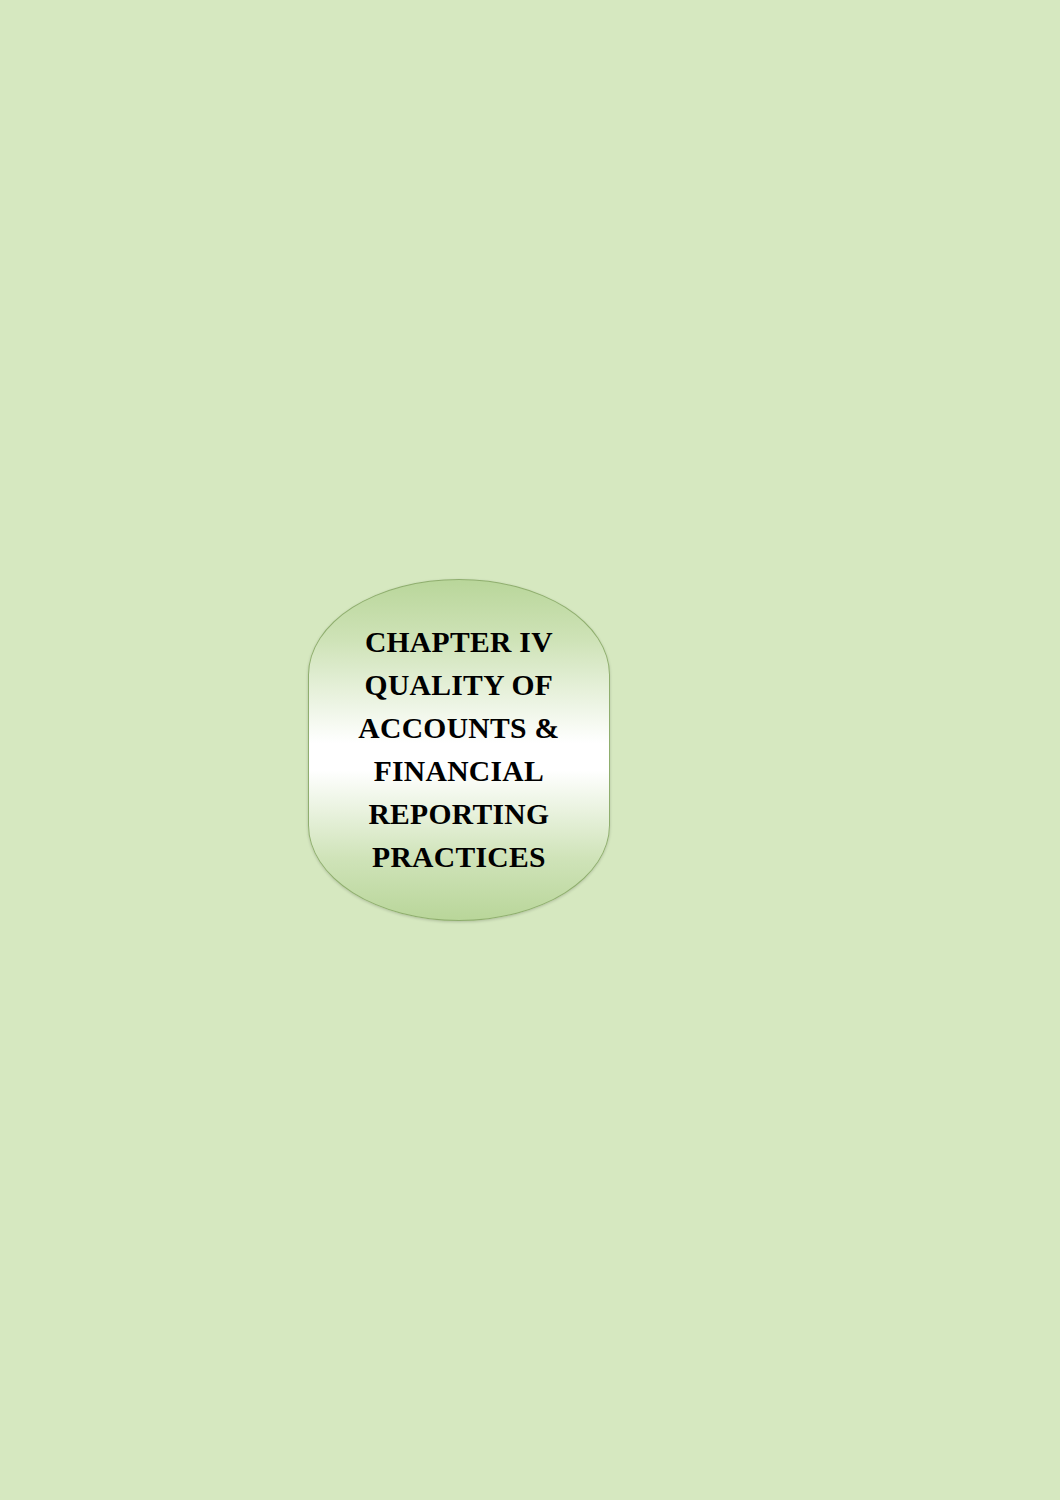Chapter IV
Quality of Accounts &
Financial Reporting
Practices